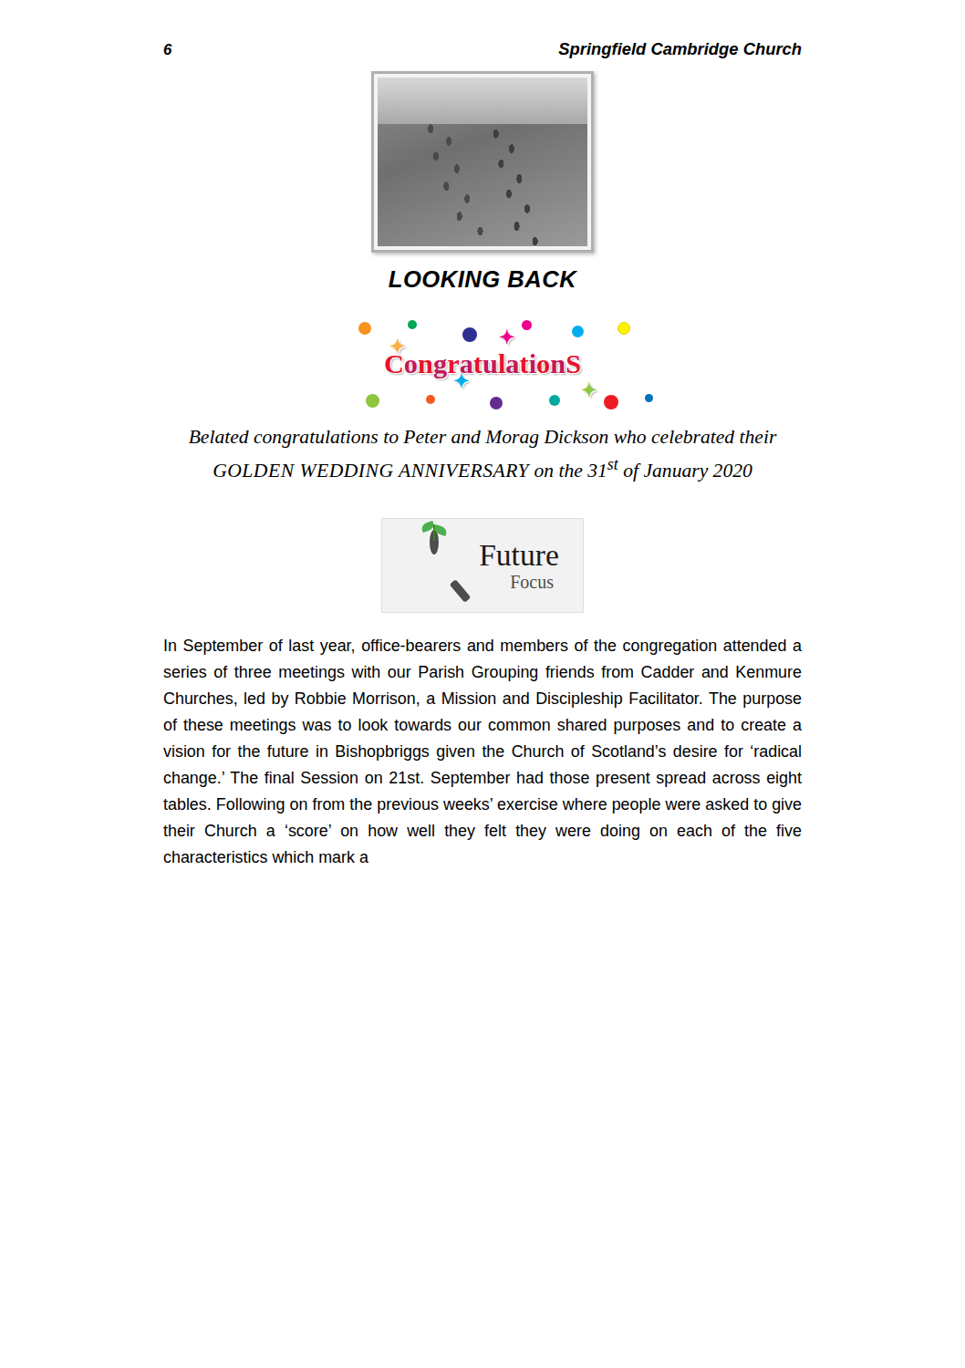6 Springfield Cambridge Church
LOOKING BACK
✦ ✦ ✦ ✦ CongratulationS
Belated congratulations to Peter and Morag Dickson who celebrated their GOLDEN WEDDING ANNIVERSARY on the 31st of January 2020
Future Focus
In September of last year, office-bearers and members of the congregation attended a series of three meetings with our Parish Grouping friends from Cadder and Kenmure Churches, led by Robbie Morrison, a Mission and Discipleship Facilitator. The purpose of these meetings was to look towards our common shared purposes and to create a vision for the future in Bishopbriggs given the Church of Scotland’s desire for ‘radical change.’ The final Session on 21st. September had those present spread across eight tables. Following on from the previous weeks’ exercise where people were asked to give their Church a ‘score’ on how well they felt they were doing on each of the five characteristics which mark a